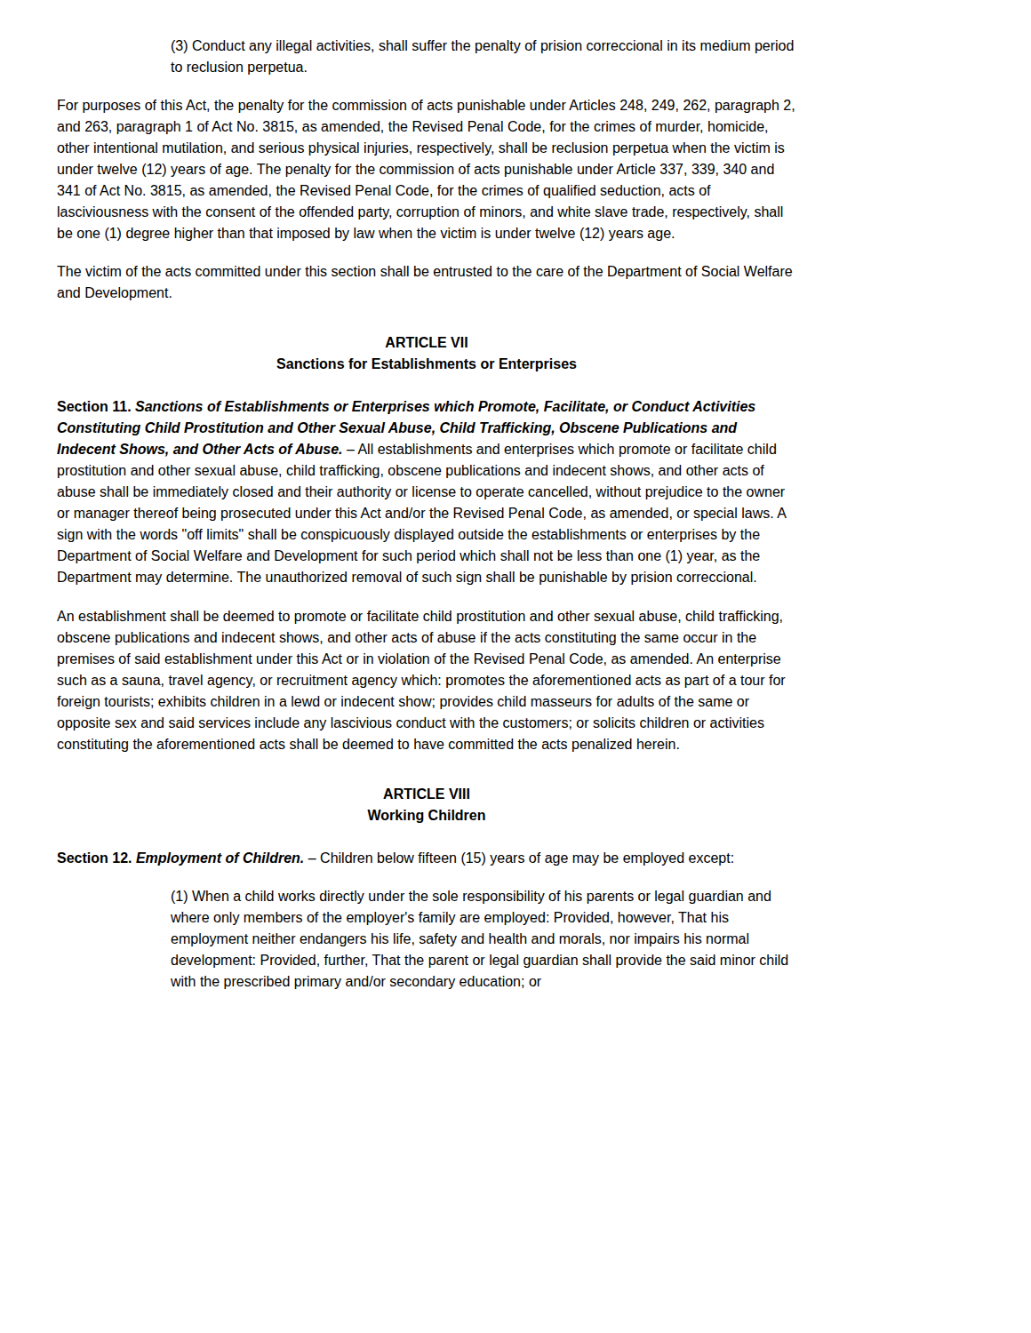(3) Conduct any illegal activities, shall suffer the penalty of prision correccional in its medium period to reclusion perpetua.
For purposes of this Act, the penalty for the commission of acts punishable under Articles 248, 249, 262, paragraph 2, and 263, paragraph 1 of Act No. 3815, as amended, the Revised Penal Code, for the crimes of murder, homicide, other intentional mutilation, and serious physical injuries, respectively, shall be reclusion perpetua when the victim is under twelve (12) years of age. The penalty for the commission of acts punishable under Article 337, 339, 340 and 341 of Act No. 3815, as amended, the Revised Penal Code, for the crimes of qualified seduction, acts of lasciviousness with the consent of the offended party, corruption of minors, and white slave trade, respectively, shall be one (1) degree higher than that imposed by law when the victim is under twelve (12) years age.
The victim of the acts committed under this section shall be entrusted to the care of the Department of Social Welfare and Development.
ARTICLE VII
Sanctions for Establishments or Enterprises
Section 11. Sanctions of Establishments or Enterprises which Promote, Facilitate, or Conduct Activities Constituting Child Prostitution and Other Sexual Abuse, Child Trafficking, Obscene Publications and Indecent Shows, and Other Acts of Abuse. – All establishments and enterprises which promote or facilitate child prostitution and other sexual abuse, child trafficking, obscene publications and indecent shows, and other acts of abuse shall be immediately closed and their authority or license to operate cancelled, without prejudice to the owner or manager thereof being prosecuted under this Act and/or the Revised Penal Code, as amended, or special laws. A sign with the words "off limits" shall be conspicuously displayed outside the establishments or enterprises by the Department of Social Welfare and Development for such period which shall not be less than one (1) year, as the Department may determine. The unauthorized removal of such sign shall be punishable by prision correccional.
An establishment shall be deemed to promote or facilitate child prostitution and other sexual abuse, child trafficking, obscene publications and indecent shows, and other acts of abuse if the acts constituting the same occur in the premises of said establishment under this Act or in violation of the Revised Penal Code, as amended. An enterprise such as a sauna, travel agency, or recruitment agency which: promotes the aforementioned acts as part of a tour for foreign tourists; exhibits children in a lewd or indecent show; provides child masseurs for adults of the same or opposite sex and said services include any lascivious conduct with the customers; or solicits children or activities constituting the aforementioned acts shall be deemed to have committed the acts penalized herein.
ARTICLE VIII
Working Children
Section 12. Employment of Children. – Children below fifteen (15) years of age may be employed except:
(1) When a child works directly under the sole responsibility of his parents or legal guardian and where only members of the employer's family are employed: Provided, however, That his employment neither endangers his life, safety and health and morals, nor impairs his normal development: Provided, further, That the parent or legal guardian shall provide the said minor child with the prescribed primary and/or secondary education; or